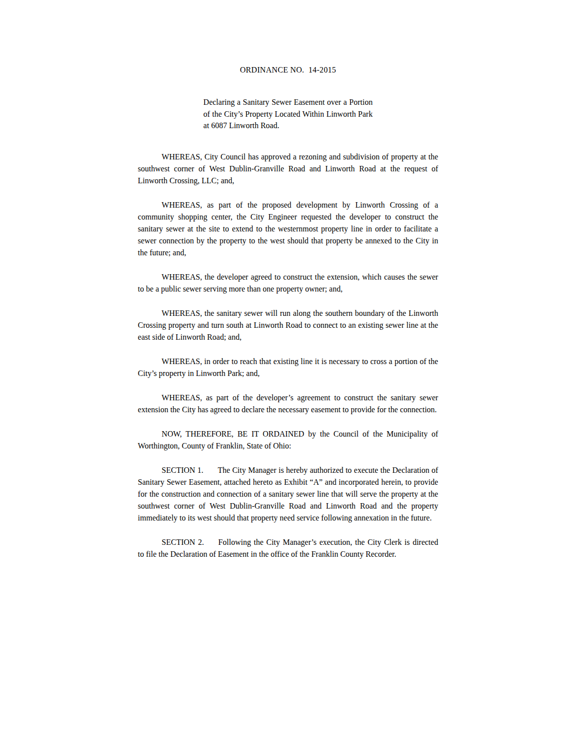ORDINANCE NO. 14-2015
Declaring a Sanitary Sewer Easement over a Portion of the City’s Property Located Within Linworth Park at 6087 Linworth Road.
WHEREAS, City Council has approved a rezoning and subdivision of property at the southwest corner of West Dublin-Granville Road and Linworth Road at the request of Linworth Crossing, LLC; and,
WHEREAS, as part of the proposed development by Linworth Crossing of a community shopping center, the City Engineer requested the developer to construct the sanitary sewer at the site to extend to the westernmost property line in order to facilitate a sewer connection by the property to the west should that property be annexed to the City in the future; and,
WHEREAS, the developer agreed to construct the extension, which causes the sewer to be a public sewer serving more than one property owner; and,
WHEREAS, the sanitary sewer will run along the southern boundary of the Linworth Crossing property and turn south at Linworth Road to connect to an existing sewer line at the east side of Linworth Road; and,
WHEREAS, in order to reach that existing line it is necessary to cross a portion of the City’s property in Linworth Park; and,
WHEREAS, as part of the developer’s agreement to construct the sanitary sewer extension the City has agreed to declare the necessary easement to provide for the connection.
NOW, THEREFORE, BE IT ORDAINED by the Council of the Municipality of Worthington, County of Franklin, State of Ohio:
SECTION 1. The City Manager is hereby authorized to execute the Declaration of Sanitary Sewer Easement, attached hereto as Exhibit “A” and incorporated herein, to provide for the construction and connection of a sanitary sewer line that will serve the property at the southwest corner of West Dublin-Granville Road and Linworth Road and the property immediately to its west should that property need service following annexation in the future.
SECTION 2. Following the City Manager’s execution, the City Clerk is directed to file the Declaration of Easement in the office of the Franklin County Recorder.